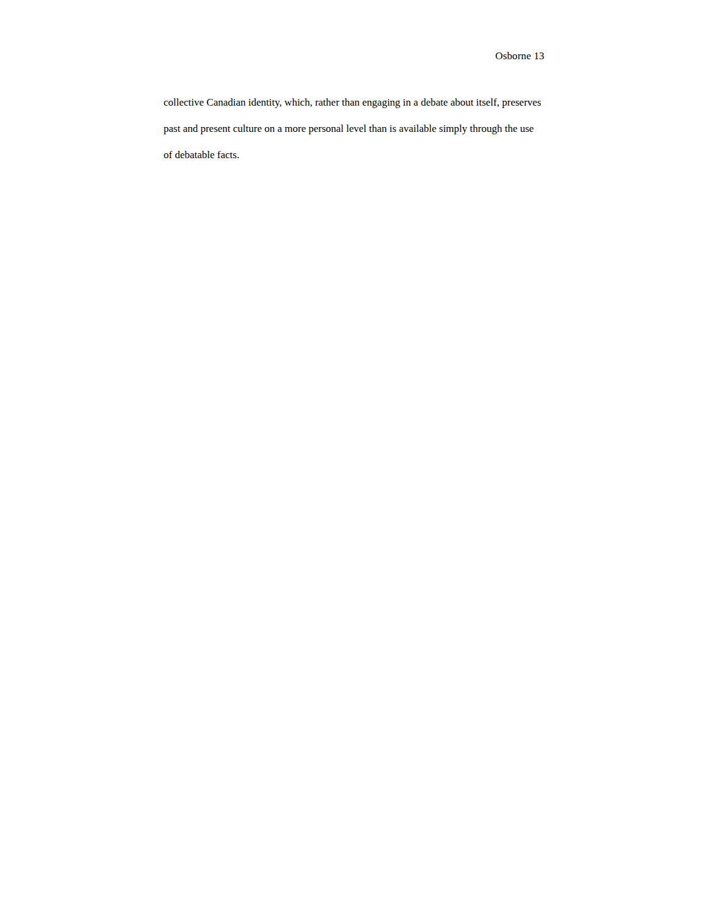Osborne 13
collective Canadian identity, which, rather than engaging in a debate about itself, preserves past and present culture on a more personal level than is available simply through the use of debatable facts.